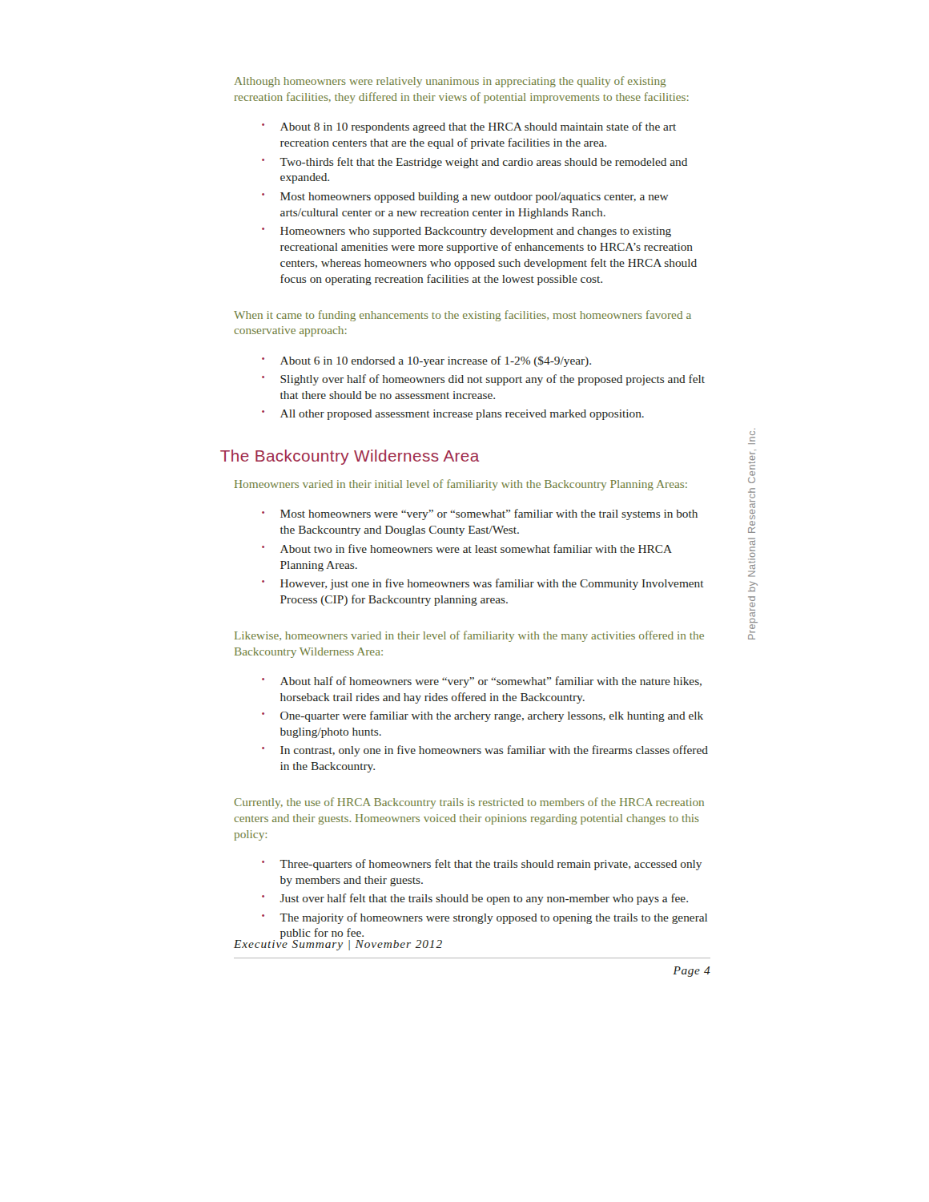Although homeowners were relatively unanimous in appreciating the quality of existing recreation facilities, they differed in their views of potential improvements to these facilities:
About 8 in 10 respondents agreed that the HRCA should maintain state of the art recreation centers that are the equal of private facilities in the area.
Two-thirds felt that the Eastridge weight and cardio areas should be remodeled and expanded.
Most homeowners opposed building a new outdoor pool/aquatics center, a new arts/cultural center or a new recreation center in Highlands Ranch.
Homeowners who supported Backcountry development and changes to existing recreational amenities were more supportive of enhancements to HRCA’s recreation centers, whereas homeowners who opposed such development felt the HRCA should focus on operating recreation facilities at the lowest possible cost.
When it came to funding enhancements to the existing facilities, most homeowners favored a conservative approach:
About 6 in 10 endorsed a 10-year increase of 1-2% ($4-9/year).
Slightly over half of homeowners did not support any of the proposed projects and felt that there should be no assessment increase.
All other proposed assessment increase plans received marked opposition.
The Backcountry Wilderness Area
Homeowners varied in their initial level of familiarity with the Backcountry Planning Areas:
Most homeowners were “very” or “somewhat” familiar with the trail systems in both the Backcountry and Douglas County East/West.
About two in five homeowners were at least somewhat familiar with the HRCA Planning Areas.
However, just one in five homeowners was familiar with the Community Involvement Process (CIP) for Backcountry planning areas.
Likewise, homeowners varied in their level of familiarity with the many activities offered in the Backcountry Wilderness Area:
About half of homeowners were “very” or “somewhat” familiar with the nature hikes, horseback trail rides and hay rides offered in the Backcountry.
One-quarter were familiar with the archery range, archery lessons, elk hunting and elk bugling/photo hunts.
In contrast, only one in five homeowners was familiar with the firearms classes offered in the Backcountry.
Currently, the use of HRCA Backcountry trails is restricted to members of the HRCA recreation centers and their guests. Homeowners voiced their opinions regarding potential changes to this policy:
Three-quarters of homeowners felt that the trails should remain private, accessed only by members and their guests.
Just over half felt that the trails should be open to any non-member who pays a fee.
The majority of homeowners were strongly opposed to opening the trails to the general public for no fee.
Prepared by National Research Center, Inc.
Executive Summary | November 2012
Page 4